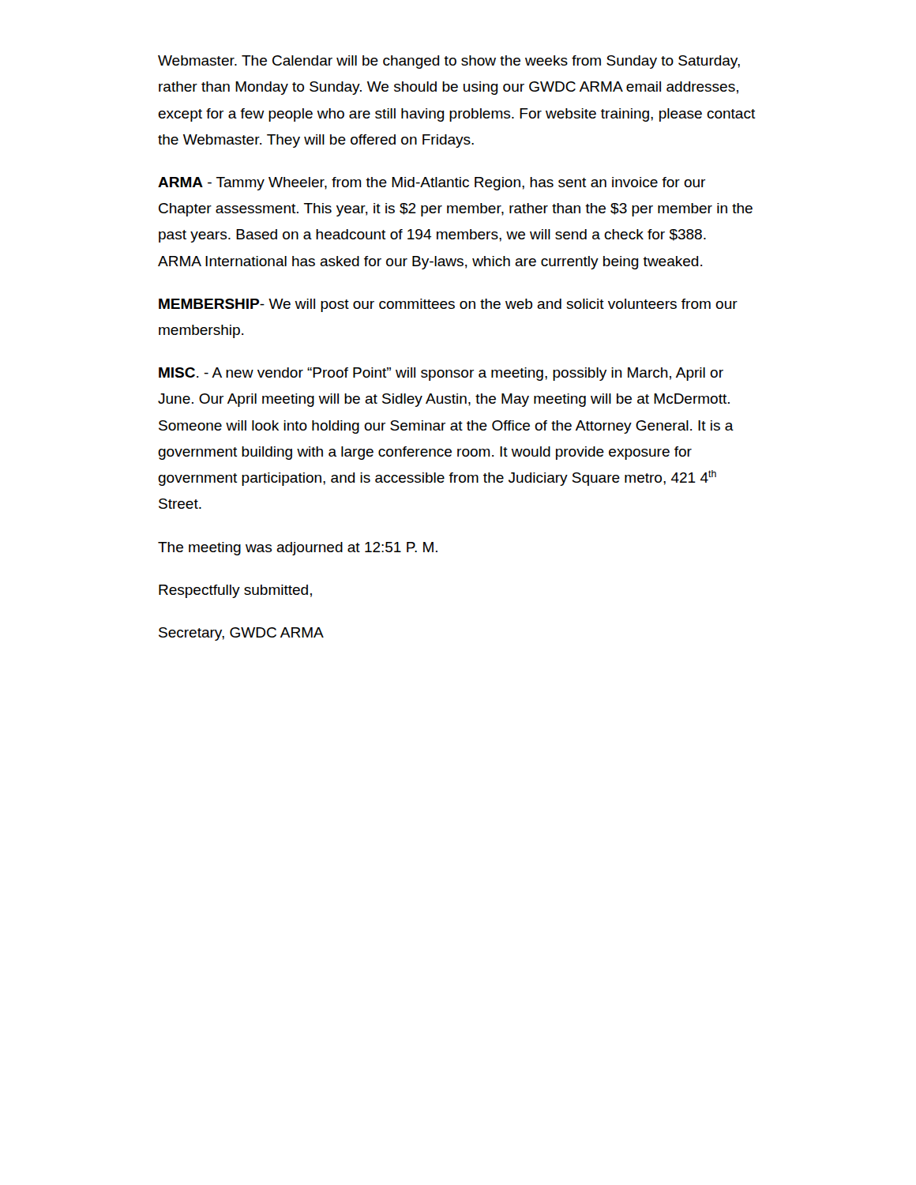Webmaster. The Calendar will be changed to show the weeks from Sunday to Saturday, rather than Monday to Sunday. We should be using our GWDC ARMA email addresses, except for a few people who are still having problems. For website training, please contact the Webmaster. They will be offered on Fridays.
ARMA - Tammy Wheeler, from the Mid-Atlantic Region, has sent an invoice for our Chapter assessment. This year, it is $2 per member, rather than the $3 per member in the past years. Based on a headcount of 194 members, we will send a check for $388.
ARMA International has asked for our By-laws, which are currently being tweaked.
MEMBERSHIP- We will post our committees on the web and solicit volunteers from our membership.
MISC. - A new vendor “Proof Point” will sponsor a meeting, possibly in March, April or June. Our April meeting will be at Sidley Austin, the May meeting will be at McDermott. Someone will look into holding our Seminar at the Office of the Attorney General. It is a government building with a large conference room. It would provide exposure for government participation, and is accessible from the Judiciary Square metro, 421 4th Street.
The meeting was adjourned at 12:51 P. M.
Respectfully submitted,
Secretary, GWDC ARMA